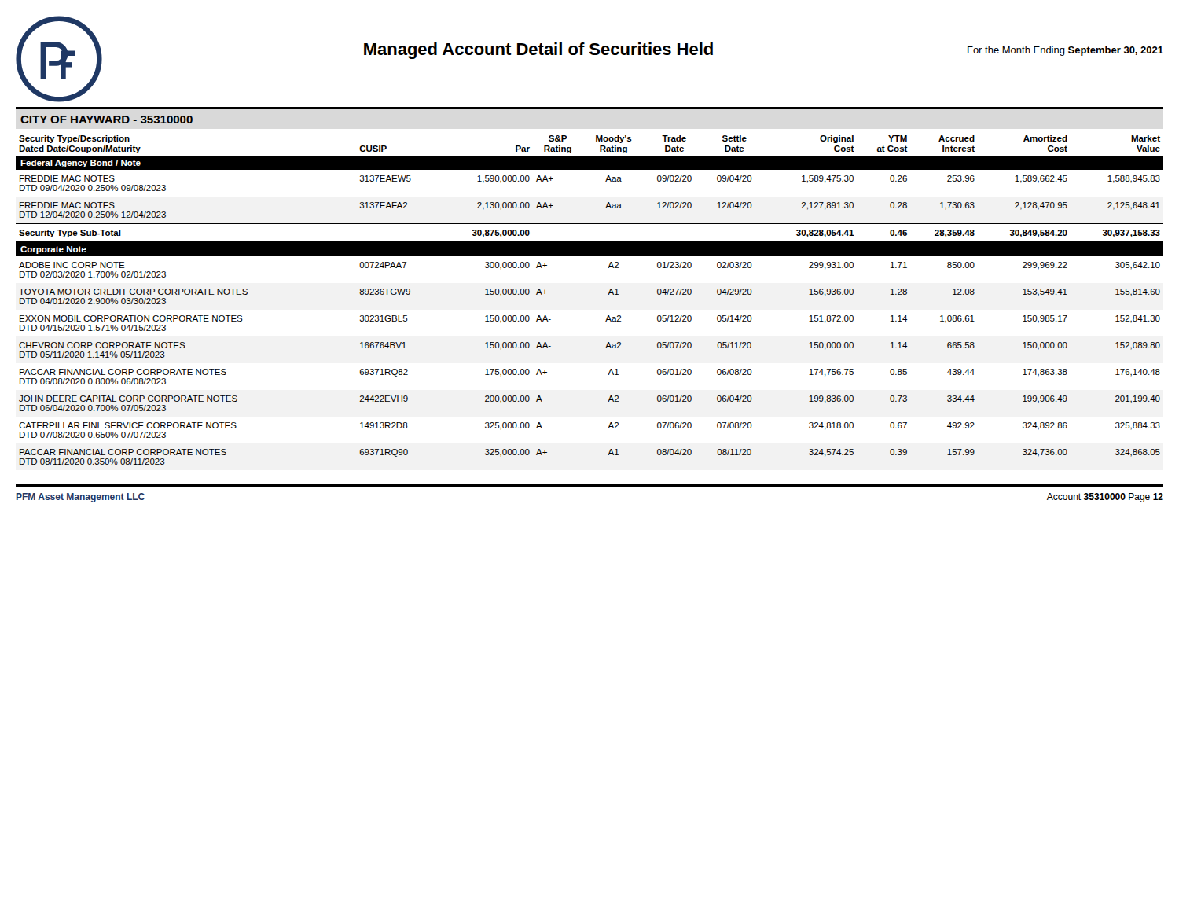Managed Account Detail of Securities Held
For the Month Ending September 30, 2021
CITY OF HAYWARD - 35310000
| Security Type/Description Dated Date/Coupon/Maturity | CUSIP | Par | S&P Rating | Moody's Rating | Trade Date | Settle Date | Original Cost | YTM at Cost | Accrued Interest | Amortized Cost | Market Value |
| --- | --- | --- | --- | --- | --- | --- | --- | --- | --- | --- | --- |
| Federal Agency Bond / Note |
| FREDDIE MAC NOTES DTD 09/04/2020 0.250% 09/08/2023 | 3137EAEW5 | 1,590,000.00 | AA+ | Aaa | 09/02/20 | 09/04/20 | 1,589,475.30 | 0.26 | 253.96 | 1,589,662.45 | 1,588,945.83 |
| FREDDIE MAC NOTES DTD 12/04/2020 0.250% 12/04/2023 | 3137EAFA2 | 2,130,000.00 | AA+ | Aaa | 12/02/20 | 12/04/20 | 2,127,891.30 | 0.28 | 1,730.63 | 2,128,470.95 | 2,125,648.41 |
| Security Type Sub-Total | | 30,875,000.00 | | | | | 30,828,054.41 | 0.46 | 28,359.48 | 30,849,584.20 | 30,937,158.33 |
| Corporate Note |
| ADOBE INC CORP NOTE DTD 02/03/2020 1.700% 02/01/2023 | 00724PAA7 | 300,000.00 | A+ | A2 | 01/23/20 | 02/03/20 | 299,931.00 | 1.71 | 850.00 | 299,969.22 | 305,642.10 |
| TOYOTA MOTOR CREDIT CORP CORPORATE NOTES DTD 04/01/2020 2.900% 03/30/2023 | 89236TGW9 | 150,000.00 | A+ | A1 | 04/27/20 | 04/29/20 | 156,936.00 | 1.28 | 12.08 | 153,549.41 | 155,814.60 |
| EXXON MOBIL CORPORATION CORPORATE NOTES DTD 04/15/2020 1.571% 04/15/2023 | 30231GBL5 | 150,000.00 | AA- | Aa2 | 05/12/20 | 05/14/20 | 151,872.00 | 1.14 | 1,086.61 | 150,985.17 | 152,841.30 |
| CHEVRON CORP CORPORATE NOTES DTD 05/11/2020 1.141% 05/11/2023 | 166764BV1 | 150,000.00 | AA- | Aa2 | 05/07/20 | 05/11/20 | 150,000.00 | 1.14 | 665.58 | 150,000.00 | 152,089.80 |
| PACCAR FINANCIAL CORP CORPORATE NOTES DTD 06/08/2020 0.800% 06/08/2023 | 69371RQ82 | 175,000.00 | A+ | A1 | 06/01/20 | 06/08/20 | 174,756.75 | 0.85 | 439.44 | 174,863.38 | 176,140.48 |
| JOHN DEERE CAPITAL CORP CORPORATE NOTES DTD 06/04/2020 0.700% 07/05/2023 | 24422EVH9 | 200,000.00 | A | A2 | 06/01/20 | 06/04/20 | 199,836.00 | 0.73 | 334.44 | 199,906.49 | 201,199.40 |
| CATERPILLAR FINL SERVICE CORPORATE NOTES DTD 07/08/2020 0.650% 07/07/2023 | 14913R2D8 | 325,000.00 | A | A2 | 07/06/20 | 07/08/20 | 324,818.00 | 0.67 | 492.92 | 324,892.86 | 325,884.33 |
| PACCAR FINANCIAL CORP CORPORATE NOTES DTD 08/11/2020 0.350% 08/11/2023 | 69371RQ90 | 325,000.00 | A+ | A1 | 08/04/20 | 08/11/20 | 324,574.25 | 0.39 | 157.99 | 324,736.00 | 324,868.05 |
PFM Asset Management LLC
Account 35310000 Page 12